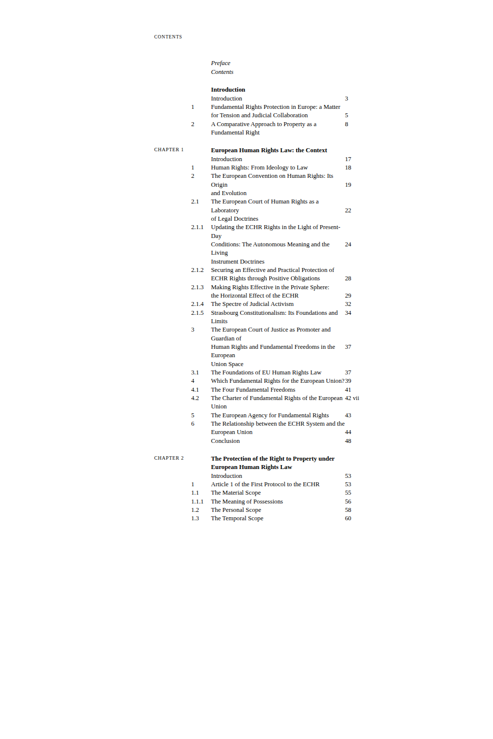contents
| | | Preface | |
| | | Contents | |
| | | Introduction | |
| | | Introduction | 3 |
| | 1 | Fundamental Rights Protection in Europe: a Matter for Tension and Judicial Collaboration | 5 |
| | 2 | A Comparative Approach to Property as a Fundamental Right | 8 |
| chapter 1 | | European Human Rights Law: the Context | |
| | | Introduction | 17 |
| | 1 | Human Rights: From Ideology to Law | 18 |
| | 2 | The European Convention on Human Rights: Its Origin and Evolution | 19 |
| | 2.1 | The European Court of Human Rights as a Laboratory of Legal Doctrines | 22 |
| | 2.1.1 | Updating the ECHR Rights in the Light of Present-Day Conditions: The Autonomous Meaning and the Living Instrument Doctrines | 24 |
| | 2.1.2 | Securing an Effective and Practical Protection of ECHR Rights through Positive Obligations | 28 |
| | 2.1.3 | Making Rights Effective in the Private Sphere: the Horizontal Effect of the ECHR | 29 |
| | 2.1.4 | The Spectre of Judicial Activism | 32 |
| | 2.1.5 | Strasbourg Constitutionalism: Its Foundations and Limits | 34 |
| | 3 | The European Court of Justice as Promoter and Guardian of Human Rights and Fundamental Freedoms in the European Union Space | 37 |
| | 3.1 | The Foundations of EU Human Rights Law | 37 |
| | 4 | Which Fundamental Rights for the European Union? | 39 |
| | 4.1 | The Four Fundamental Freedoms | 41 |
| | 4.2 | The Charter of Fundamental Rights of the European Union | 42 |
| | 5 | The European Agency for Fundamental Rights | 43 |
| | 6 | The Relationship between the ECHR System and the European Union | 44 |
| | | Conclusion | 48 |
| chapter 2 | | The Protection of the Right to Property under European Human Rights Law | |
| | | Introduction | 53 |
| | 1 | Article 1 of the First Protocol to the ECHR | 53 |
| | 1.1 | The Material Scope | 55 |
| | 1.1.1 | The Meaning of Possessions | 56 |
| | 1.2 | The Personal Scope | 58 |
| | 1.3 | The Temporal Scope | 60 |
vii